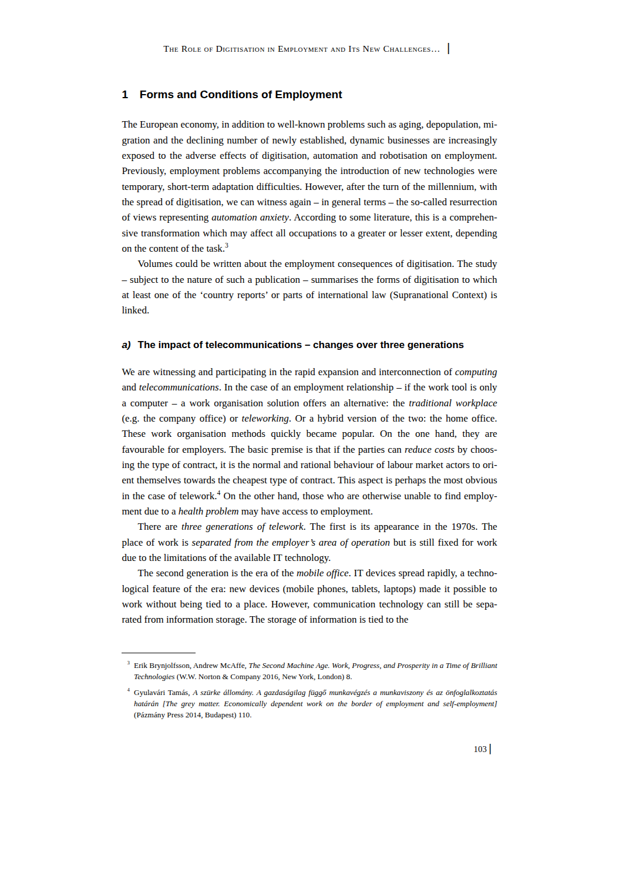The Role of Digitisation in Employment and Its New Challenges… ▏
1 Forms and Conditions of Employment
The European economy, in addition to well-known problems such as aging, depopulation, migration and the declining number of newly established, dynamic businesses are increasingly exposed to the adverse effects of digitisation, automation and robotisation on employment. Previously, employment problems accompanying the introduction of new technologies were temporary, short-term adaptation difficulties. However, after the turn of the millennium, with the spread of digitisation, we can witness again – in general terms – the so-called resurrection of views representing automation anxiety. According to some literature, this is a comprehensive transformation which may affect all occupations to a greater or lesser extent, depending on the content of the task.3
Volumes could be written about the employment consequences of digitisation. The study – subject to the nature of such a publication – summarises the forms of digitisation to which at least one of the ‘country reports’ or parts of international law (Supranational Context) is linked.
a) The impact of telecommunications – changes over three generations
We are witnessing and participating in the rapid expansion and interconnection of computing and telecommunications. In the case of an employment relationship – if the work tool is only a computer – a work organisation solution offers an alternative: the traditional workplace (e.g. the company office) or teleworking. Or a hybrid version of the two: the home office. These work organisation methods quickly became popular. On the one hand, they are favourable for employers. The basic premise is that if the parties can reduce costs by choosing the type of contract, it is the normal and rational behaviour of labour market actors to orient themselves towards the cheapest type of contract. This aspect is perhaps the most obvious in the case of telework.4 On the other hand, those who are otherwise unable to find employment due to a health problem may have access to employment.
There are three generations of telework. The first is its appearance in the 1970s. The place of work is separated from the employer’s area of operation but is still fixed for work due to the limitations of the available IT technology.
The second generation is the era of the mobile office. IT devices spread rapidly, a technological feature of the era: new devices (mobile phones, tablets, laptops) made it possible to work without being tied to a place. However, communication technology can still be separated from information storage. The storage of information is tied to the
3
Erik Brynjolfsson, Andrew McAffe, The Second Machine Age. Work, Progress, and Prosperity in a Time of Brilliant Technologies (W.W. Norton & Company 2016, New York, London) 8.
4
Gyulavári Tamás, A szürke állomány. A gazdaságilag függő munkavégzés a munkaviszony és az önfoglalkoztatás határán [The grey matter. Economically dependent work on the border of employment and self-employment] (Pázmány Press 2014, Budapest) 110.
103▏